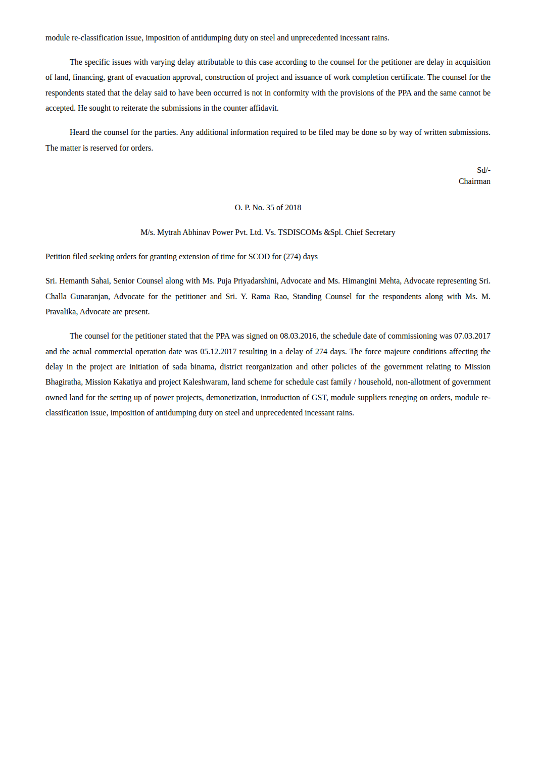module re-classification issue, imposition of antidumping duty on steel and unprecedented incessant rains.
The specific issues with varying delay attributable to this case according to the counsel for the petitioner are delay in acquisition of land, financing, grant of evacuation approval, construction of project and issuance of work completion certificate. The counsel for the respondents stated that the delay said to have been occurred is not in conformity with the provisions of the PPA and the same cannot be accepted. He sought to reiterate the submissions in the counter affidavit.
Heard the counsel for the parties. Any additional information required to be filed may be done so by way of written submissions. The matter is reserved for orders.
Sd/-
Chairman
O. P. No. 35 of 2018
M/s. Mytrah Abhinav Power Pvt. Ltd. Vs. TSDISCOMs &Spl. Chief Secretary
Petition filed seeking orders for granting extension of time for SCOD for (274) days
Sri. Hemanth Sahai, Senior Counsel along with Ms. Puja Priyadarshini, Advocate and Ms. Himangini Mehta, Advocate representing Sri. Challa Gunaranjan, Advocate for the petitioner and Sri. Y. Rama Rao, Standing Counsel for the respondents along with Ms. M. Pravalika, Advocate are present.
The counsel for the petitioner stated that the PPA was signed on 08.03.2016, the schedule date of commissioning was 07.03.2017 and the actual commercial operation date was 05.12.2017 resulting in a delay of 274 days. The force majeure conditions affecting the delay in the project are initiation of sada binama, district reorganization and other policies of the government relating to Mission Bhagiratha, Mission Kakatiya and project Kaleshwaram, land scheme for schedule cast family / household, non-allotment of government owned land for the setting up of power projects, demonetization, introduction of GST, module suppliers reneging on orders, module re-classification issue, imposition of antidumping duty on steel and unprecedented incessant rains.